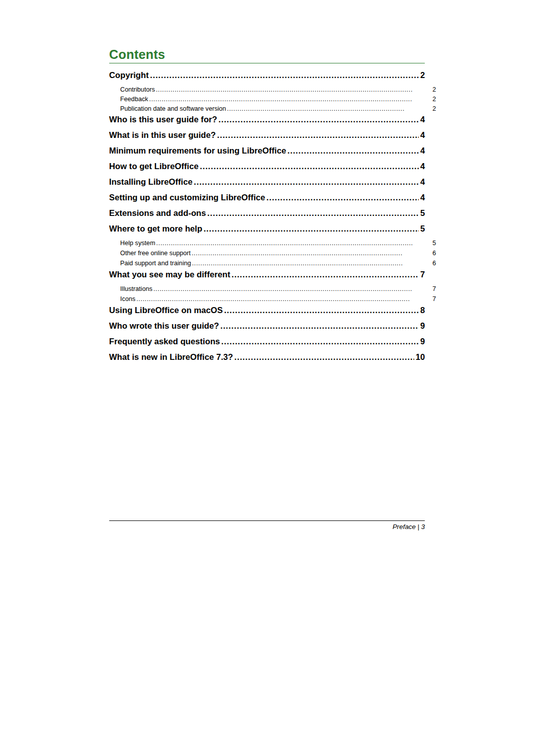Contents
Copyright ................................................................................................................. 2
Contributors ........................................................................................................................... 2
Feedback .............................................................................................................................. 2
Publication date and software version ..................................................................................... 2
Who is this user guide for? ......................................................................................... 4
What is in this user guide? ......................................................................................... 4
Minimum requirements for using LibreOffice ........................................................... 4
How to get LibreOffice ................................................................................................. 4
Installing LibreOffice ................................................................................................... 4
Setting up and customizing LibreOffice ..................................................................... 4
Extensions and add-ons .............................................................................................. 5
Where to get more help ................................................................................................ 5
Help system ........................................................................................................................... 5
Other free online support ..................................................................................................... 6
Paid support and training ..................................................................................................... 6
What you see may be different ................................................................................... 7
Illustrations ............................................................................................................................ 7
Icons ................................................................................................................................... 7
Using LibreOffice on macOS ....................................................................................... 8
Who wrote this user guide? ........................................................................................ 9
Frequently asked questions ........................................................................................ 9
What is new in LibreOffice 7.3? .................................................................................. 10
Preface | 3